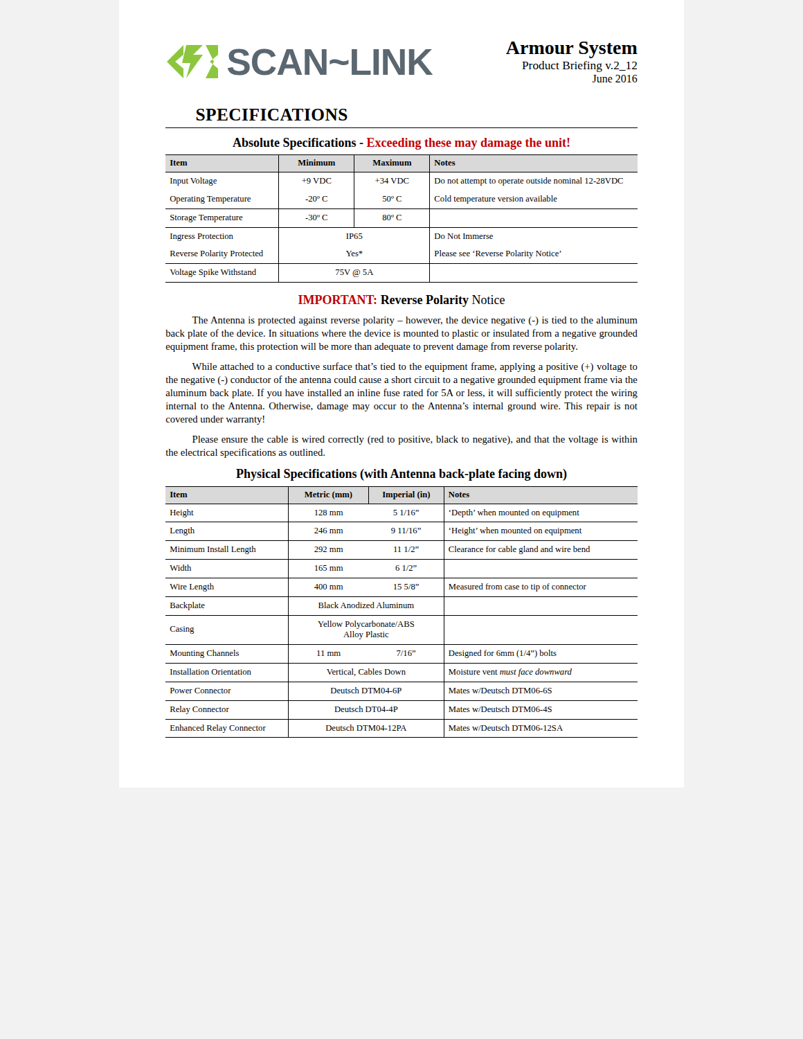SCAN~LINK
Armour System
Product Briefing v.2_12
June 2016
SPECIFICATIONS
Absolute Specifications - Exceeding these may damage the unit!
| Item | Minimum | Maximum | Notes |
| --- | --- | --- | --- |
| Input Voltage | +9 VDC | +34 VDC | Do not attempt to operate outside nominal 12-28VDC |
| Operating Temperature | -20º C | 50º C | Cold temperature version available |
| Storage Temperature | -30º C | 80º C | |
| Ingress Protection | IP65 | Do Not Immerse |
| Reverse Polarity Protected | Yes* | Please see ‘Reverse Polarity Notice’ |
| Voltage Spike Withstand | 75V @ 5A | |
IMPORTANT: Reverse Polarity Notice
The Antenna is protected against reverse polarity – however, the device negative (-) is tied to the aluminum back plate of the device. In situations where the device is mounted to plastic or insulated from a negative grounded equipment frame, this protection will be more than adequate to prevent damage from reverse polarity.
While attached to a conductive surface that’s tied to the equipment frame, applying a positive (+) voltage to the negative (-) conductor of the antenna could cause a short circuit to a negative grounded equipment frame via the aluminum back plate. If you have installed an inline fuse rated for 5A or less, it will sufficiently protect the wiring internal to the Antenna. Otherwise, damage may occur to the Antenna’s internal ground wire. This repair is not covered under warranty!
Please ensure the cable is wired correctly (red to positive, black to negative), and that the voltage is within the electrical specifications as outlined.
Physical Specifications (with Antenna back-plate facing down)
| Item | Metric (mm) | Imperial (in) | Notes |
| --- | --- | --- | --- |
| Height | 128 mm | 5 1/16” | ‘Depth’ when mounted on equipment |
| Length | 246 mm | 9 11/16” | ‘Height’ when mounted on equipment |
| Minimum Install Length | 292 mm | 11 1/2” | Clearance for cable gland and wire bend |
| Width | 165 mm | 6 1/2” | |
| Wire Length | 400 mm | 15 5/8” | Measured from case to tip of connector |
| Backplate | Black Anodized Aluminum | |
| Casing | Yellow Polycarbonate/ABS Alloy Plastic | |
| Mounting Channels | 11 mm | 7/16” | Designed for 6mm (1/4”) bolts |
| Installation Orientation | Vertical, Cables Down | Moisture vent must face downward |
| Power Connector | Deutsch DTM04-6P | Mates w/Deutsch DTM06-6S |
| Relay Connector | Deutsch DT04-4P | Mates w/Deutsch DTM06-4S |
| Enhanced Relay Connector | Deutsch DTM04-12PA | Mates w/Deutsch DTM06-12SA |